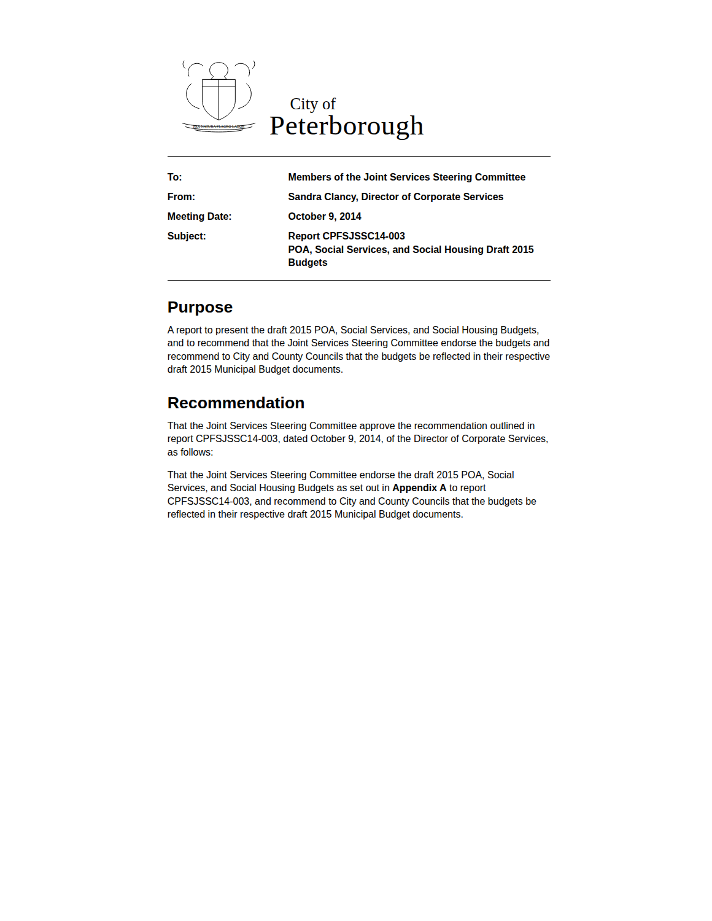City of Peterborough
| To: | Members of the Joint Services Steering Committee |
| From: | Sandra Clancy, Director of Corporate Services |
| Meeting Date: | October 9, 2014 |
| Subject: | Report CPFSJSSC14-003 POA, Social Services, and Social Housing Draft 2015 Budgets |
Purpose
A report to present the draft 2015 POA, Social Services, and Social Housing Budgets, and to recommend that the Joint Services Steering Committee endorse the budgets and recommend to City and County Councils that the budgets be reflected in their respective draft 2015 Municipal Budget documents.
Recommendation
That the Joint Services Steering Committee approve the recommendation outlined in report CPFSJSSC14-003, dated October 9, 2014, of the Director of Corporate Services, as follows:
That the Joint Services Steering Committee endorse the draft 2015 POA, Social Services, and Social Housing Budgets as set out in Appendix A to report CPFSJSSC14-003, and recommend to City and County Councils that the budgets be reflected in their respective draft 2015 Municipal Budget documents.